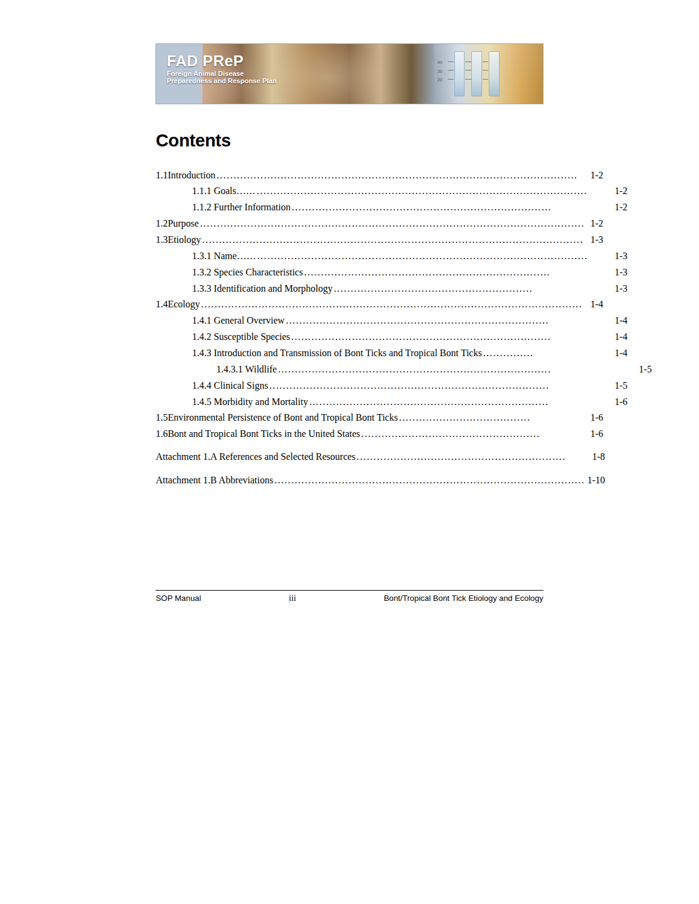40 30 20
FAD PReP
Foreign Animal Disease
Preparedness and Response Plan
Contents
| 1.1 | Introduction ........................................................................................................... 1-2 |
| | 1.1.1 Goals…… .................................................................................................. 1-2 |
| | 1.1.2 Further Information ............................................................................. 1-2 |
| 1.2 | Purpose .................................................................................................................. 1-2 |
| 1.3 | Etiology ................................................................................................................. 1-3 |
| | 1.3.1 Name…… .................................................................................................. 1-3 |
| | 1.3.2 Species Characteristics ......................................................................... 1-3 |
| | 1.3.3 Identification and Morphology ........................................................... 1-3 |
| 1.4 | Ecology ................................................................................................................. 1-4 |
| | 1.4.1 General Overview .............................................................................. 1-4 |
| | 1.4.2 Susceptible Species ............................................................................. 1-4 |
| | 1.4.3 Introduction and Transmission of Bont Ticks and Tropical Bont Ticks ............... 1-4 |
| | 1.4.3.1 Wildlife ................................................................................. 1-5 |
| | 1.4.4 Clinical Signs ................................................................................... 1-5 |
| | 1.4.5 Morbidity and Mortality ....................................................................... 1-6 |
| 1.5 | Environmental Persistence of Bont and Tropical Bont Ticks ....................................... 1-6 |
| 1.6 | Bont and Tropical Bont Ticks in the United States ..................................................... 1-6 |
| Attachment 1.A References and Selected Resources .............................................................. 1-8 |
| Attachment 1.B Abbreviations ............................................................................................ 1-10 |
SOP Manual iii Bont/Tropical Bont Tick Etiology and Ecology